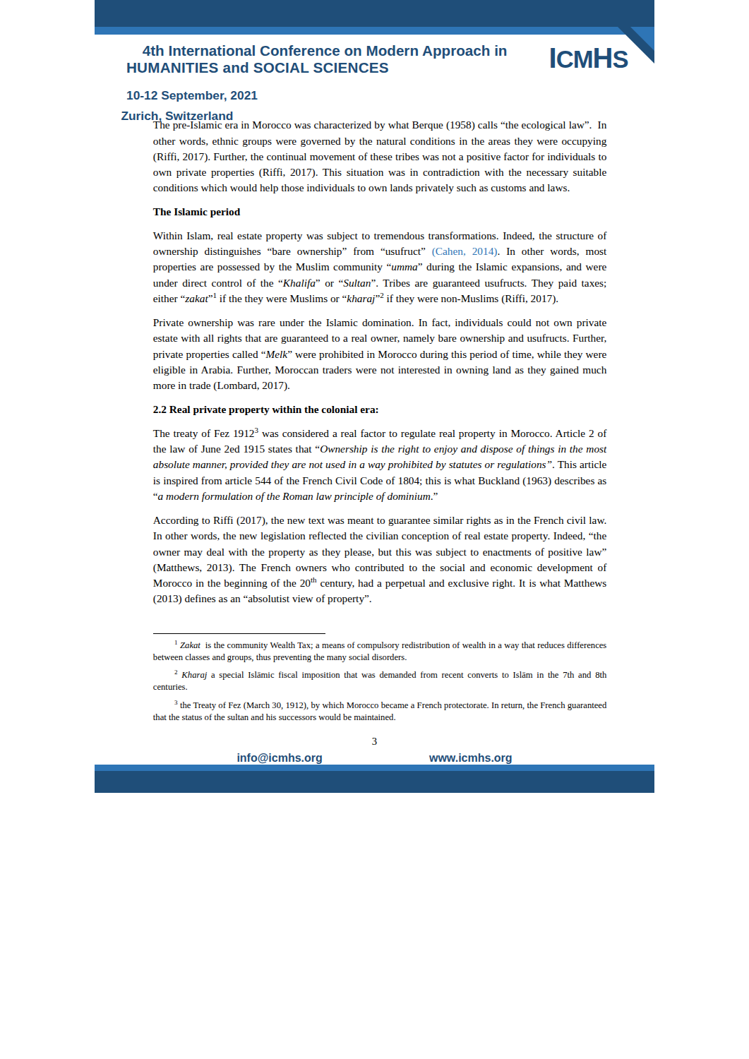ICMHS
4th International Conference on Modern Approach in HUMANITIES and SOCIAL SCIENCES
10-12 September, 2021
Zurich, Switzerland
The pre-Islamic era in Morocco was characterized by what Berque (1958) calls “the ecological law”. In other words, ethnic groups were governed by the natural conditions in the areas they were occupying (Riffi, 2017). Further, the continual movement of these tribes was not a positive factor for individuals to own private properties (Riffi, 2017). This situation was in contradiction with the necessary suitable conditions which would help those individuals to own lands privately such as customs and laws.
The Islamic period
Within Islam, real estate property was subject to tremendous transformations. Indeed, the structure of ownership distinguishes “bare ownership” from “usufruct” (Cahen, 2014). In other words, most properties are possessed by the Muslim community “umma” during the Islamic expansions, and were under direct control of the “Khalifa” or “Sultan”. Tribes are guaranteed usufructs. They paid taxes; either “zakat”1 if the they were Muslims or “kharaj”2 if they were non-Muslims (Riffi, 2017).
Private ownership was rare under the Islamic domination. In fact, individuals could not own private estate with all rights that are guaranteed to a real owner, namely bare ownership and usufructs. Further, private properties called “Melk” were prohibited in Morocco during this period of time, while they were eligible in Arabia. Further, Moroccan traders were not interested in owning land as they gained much more in trade (Lombard, 2017).
2.2 Real private property within the colonial era:
The treaty of Fez 19123 was considered a real factor to regulate real property in Morocco. Article 2 of the law of June 2ed 1915 states that “Ownership is the right to enjoy and dispose of things in the most absolute manner, provided they are not used in a way prohibited by statutes or regulations”. This article is inspired from article 544 of the French Civil Code of 1804; this is what Buckland (1963) describes as “a modern formulation of the Roman law principle of dominium.”
According to Riffi (2017), the new text was meant to guarantee similar rights as in the French civil law. In other words, the new legislation reflected the civilian conception of real estate property. Indeed, “the owner may deal with the property as they please, but this was subject to enactments of positive law” (Matthews, 2013). The French owners who contributed to the social and economic development of Morocco in the beginning of the 20th century, had a perpetual and exclusive right. It is what Matthews (2013) defines as an “absolutist view of property”.
1 Zakat is the community Wealth Tax; a means of compulsory redistribution of wealth in a way that reduces differences between classes and groups, thus preventing the many social disorders.
2 Kharaj a special Islāmic fiscal imposition that was demanded from recent converts to Islām in the 7th and 8th centuries.
3 the Treaty of Fez (March 30, 1912), by which Morocco became a French protectorate. In return, the French guaranteed that the status of the sultan and his successors would be maintained.
3
info@icmhs.org www.icmhs.org